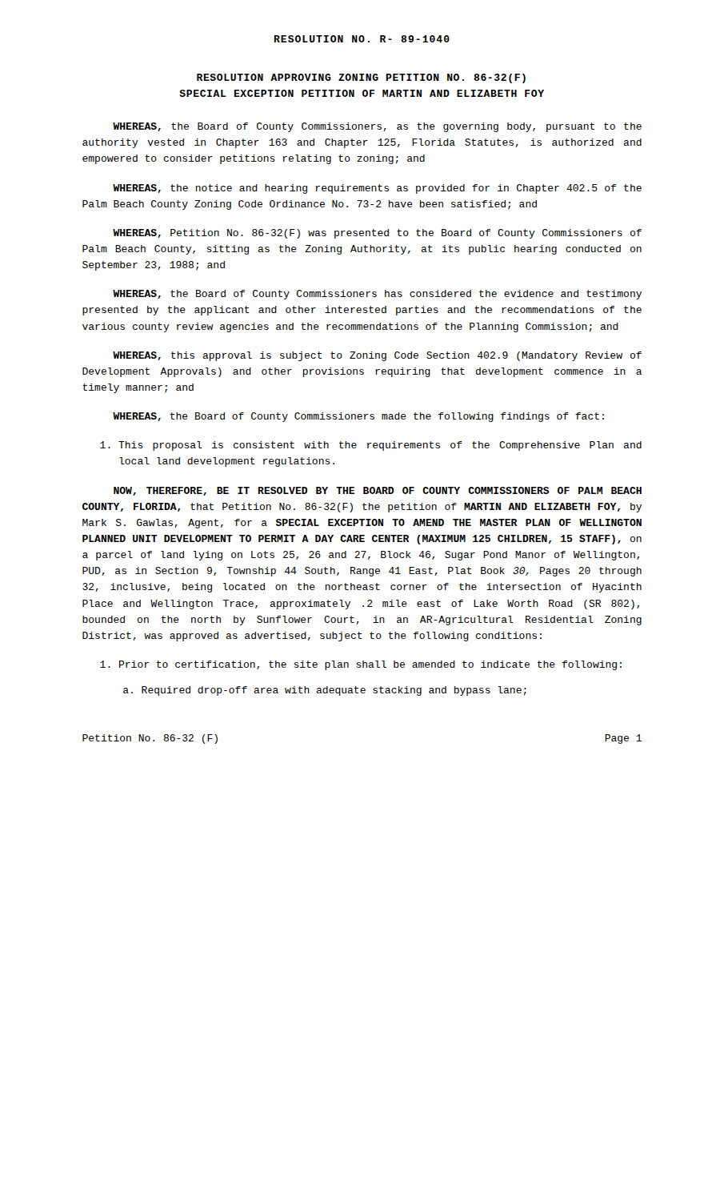RESOLUTION NO. R- 89-1040
RESOLUTION APPROVING ZONING PETITION NO. 86-32(F)
SPECIAL EXCEPTION PETITION OF MARTIN AND ELIZABETH FOY
WHEREAS, the Board of County Commissioners, as the governing body, pursuant to the authority vested in Chapter 163 and Chapter 125, Florida Statutes, is authorized and empowered to consider petitions relating to zoning; and
WHEREAS, the notice and hearing requirements as provided for in Chapter 402.5 of the Palm Beach County Zoning Code Ordinance No. 73-2 have been satisfied; and
WHEREAS, Petition No. 86-32(F) was presented to the Board of County Commissioners of Palm Beach County, sitting as the Zoning Authority, at its public hearing conducted on September 23, 1988; and
WHEREAS, the Board of County Commissioners has considered the evidence and testimony presented by the applicant and other interested parties and the recommendations of the various county review agencies and the recommendations of the Planning Commission; and
WHEREAS, this approval is subject to Zoning Code Section 402.9 (Mandatory Review of Development Approvals) and other provisions requiring that development commence in a timely manner; and
WHEREAS, the Board of County Commissioners made the following findings of fact:
This proposal is consistent with the requirements of the Comprehensive Plan and local land development regulations.
NOW, THEREFORE, BE IT RESOLVED BY THE BOARD OF COUNTY COMMISSIONERS OF PALM BEACH COUNTY, FLORIDA, that Petition No. 86-32(F) the petition of MARTIN AND ELIZABETH FOY, by Mark S. Gawlas, Agent, for a SPECIAL EXCEPTION TO AMEND THE MASTER PLAN OF WELLINGTON PLANNED UNIT DEVELOPMENT TO PERMIT A DAY CARE CENTER (MAXIMUM 125 CHILDREN, 15 STAFF), on a parcel of land lying on Lots 25, 26 and 27, Block 46, Sugar Pond Manor of Wellington, PUD, as in Section 9, Township 44 South, Range 41 East, Plat Book 30, Pages 20 through 32, inclusive, being located on the northeast corner of the intersection of Hyacinth Place and Wellington Trace, approximately .2 mile east of Lake Worth Road (SR 802), bounded on the north by Sunflower Court, in an AR-Agricultural Residential Zoning District, was approved as advertised, subject to the following conditions:
Prior to certification, the site plan shall be amended to indicate the following:
Required drop-off area with adequate stacking and bypass lane;
Petition No. 86-32 (F) Page 1